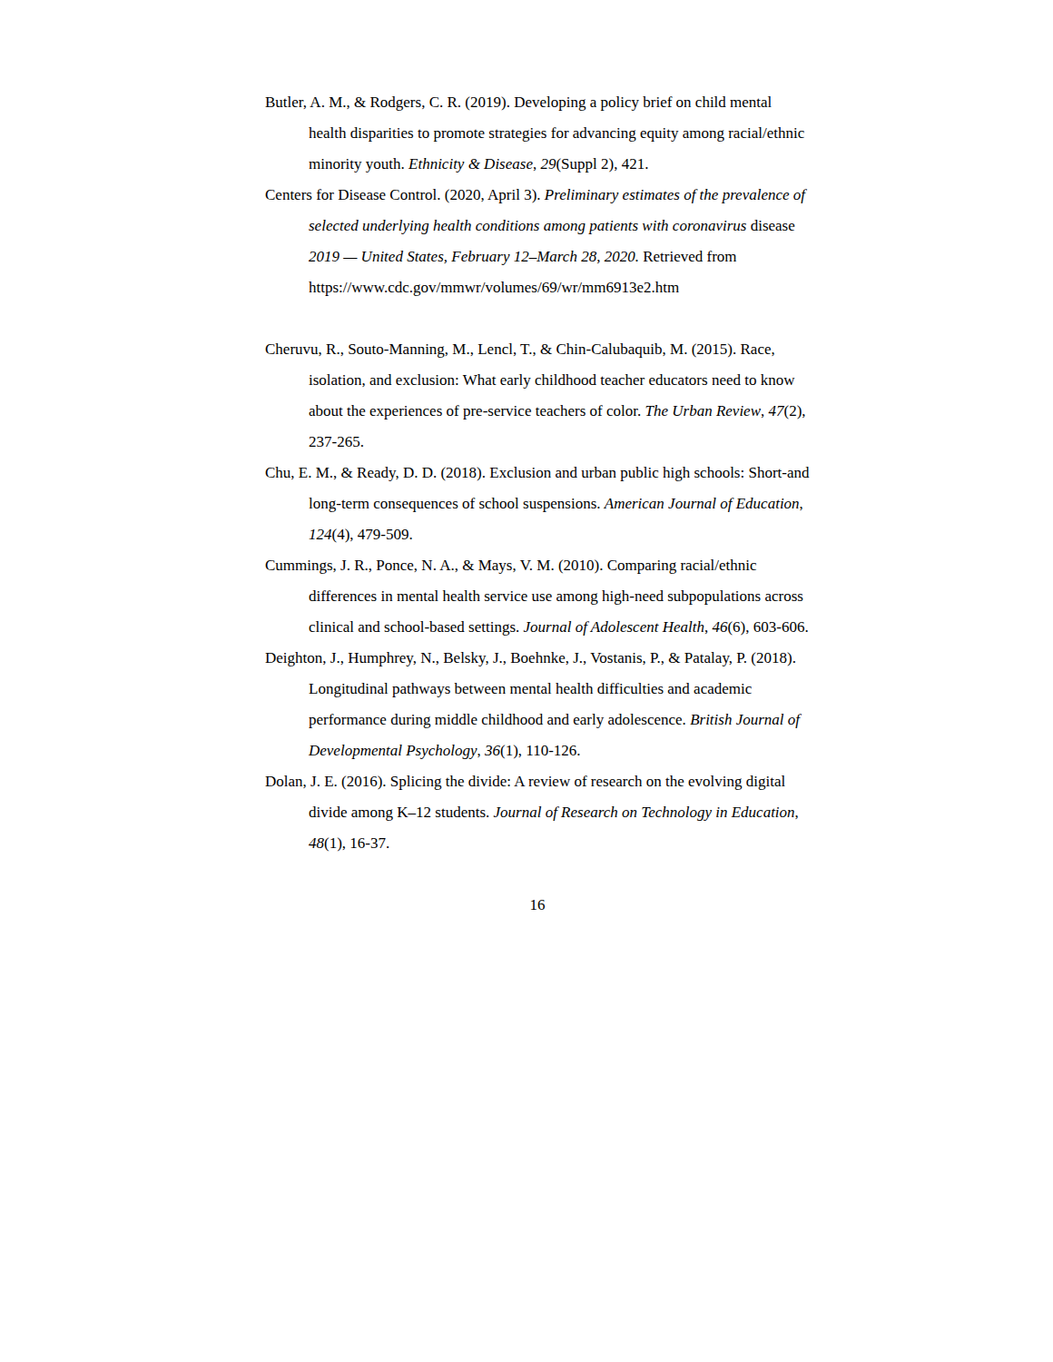Butler, A. M., & Rodgers, C. R. (2019). Developing a policy brief on child mental health disparities to promote strategies for advancing equity among racial/ethnic minority youth. Ethnicity & Disease, 29(Suppl 2), 421.
Centers for Disease Control. (2020, April 3). Preliminary estimates of the prevalence of selected underlying health conditions among patients with coronavirus disease 2019 — United States, February 12–March 28, 2020. Retrieved from https://www.cdc.gov/mmwr/volumes/69/wr/mm6913e2.htm
Cheruvu, R., Souto-Manning, M., Lencl, T., & Chin-Calubaquib, M. (2015). Race, isolation, and exclusion: What early childhood teacher educators need to know about the experiences of pre-service teachers of color. The Urban Review, 47(2), 237-265.
Chu, E. M., & Ready, D. D. (2018). Exclusion and urban public high schools: Short-and long-term consequences of school suspensions. American Journal of Education, 124(4), 479-509.
Cummings, J. R., Ponce, N. A., & Mays, V. M. (2010). Comparing racial/ethnic differences in mental health service use among high-need subpopulations across clinical and school-based settings. Journal of Adolescent Health, 46(6), 603-606.
Deighton, J., Humphrey, N., Belsky, J., Boehnke, J., Vostanis, P., & Patalay, P. (2018). Longitudinal pathways between mental health difficulties and academic performance during middle childhood and early adolescence. British Journal of Developmental Psychology, 36(1), 110-126.
Dolan, J. E. (2016). Splicing the divide: A review of research on the evolving digital divide among K–12 students. Journal of Research on Technology in Education, 48(1), 16-37.
16